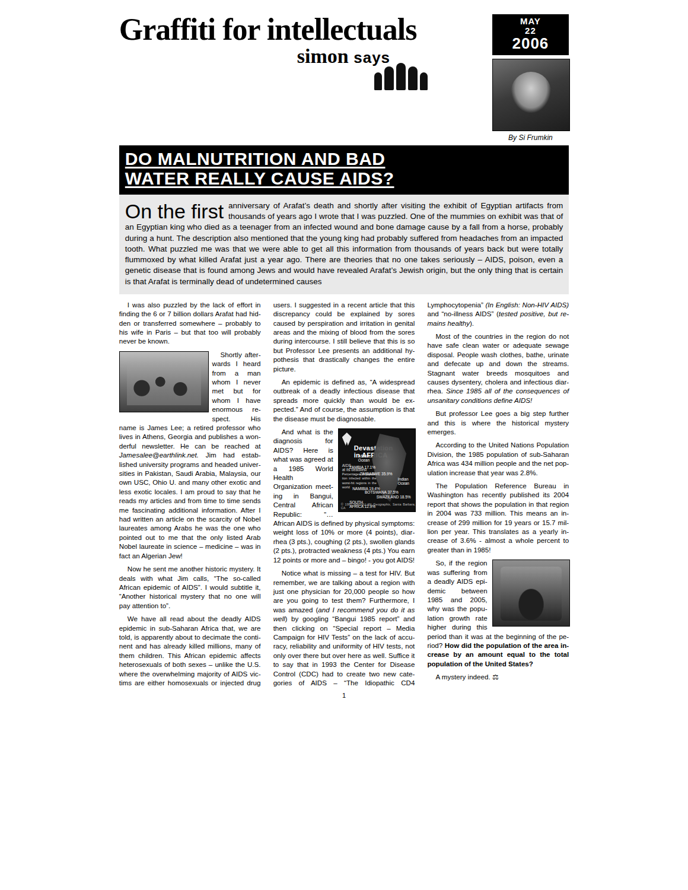Graffiti for intellectuals
simon says
MAY
22
2006
By Si Frumkin
DO MALNUTRITION AND BAD
WATER REALLY CAUSE AIDS?
On the first anniversary of Arafat’s death and shortly after visiting the exhibit of Egyptian artifacts from thousands of years ago I wrote that I was puzzled. One of the mummies on exhibit was that of an Egyptian king who died as a teenager from an infected wound and bone damage cause by a fall from a horse, probably during a hunt. The description also mentioned that the young king had probably suffered from headaches from an impacted tooth. What puzzled me was that we were able to get all this information from thousands of years back but were totally flummoxed by what killed Arafat just a year ago. There are theories that no one takes seriously – AIDS, poison, even a genetic disease that is found among Jews and would have revealed Arafat’s Jewish origin, but the only thing that is certain is that Arafat is terminally dead of undetermined causes
I was also puzzled by the lack of effort in finding the 6 or 7 billion dollars Arafat had hidden or transferred somewhere – probably to his wife in Paris – but that too will probably never be known.
Shortly afterwards I heard from a man whom I never met but for whom I have enormous respect. His name is James Lee; a retired professor who lives in Athens, Georgia and publishes a wonderful newsletter. He can be reached at Jamesalee@earthlink.net. Jim had established university programs and headed universities in Pakistan, Saudi Arabia, Malaysia, our own USC, Ohio U. and many other exotic and less exotic locales. I am proud to say that he reads my articles and from time to time sends me fascinating additional information. After I had written an article on the scarcity of Nobel laureates among Arabs he was the one who pointed out to me that the only listed Arab Nobel laureate in science – medicine – was in fact an Algerian Jew!
Now he sent me another historic mystery. It deals with what Jim calls, “The so-called African epidemic of AIDS”. I would subtitle it, “Another historical mystery that no one will pay attention to”.
We have all read about the deadly AIDS epidemic in sub-Saharan Africa that, we are told, is apparently about to decimate the continent and has already killed millions, many of them children. This African epidemic affects heterosexuals of both sexes – unlike the U.S. where the overwhelming majority of AIDS victims are either homosexuals or injected drug users. I suggested in a recent article that this discrepancy could be explained by sores caused by perspiration and irritation in genital areas and the mixing of blood from the sores during intercourse. I still believe that this is so but Professor Lee presents an additional hypothesis that drastically changes the entire picture.
An epidemic is defined as, “A widespread outbreak of a deadly infectious disease that spreads more quickly than would be expected.” And of course, the assumption is that the disease must be diagnosable.
Devastationin AFRICA AIDS
at its deadliest
Percentages of population infected within the worst-hit regions in the world Atlantic
Ocean ZAMBIA 17.1% ZIMBABWE 35.9% Indian
Ocean NAMIBIA 19.4% BOTSWANA 37.5% SWAZILAND 18.5% SOUTH
AFRICA 12.9% © 1992 MAGELLAN Geographix, Santa Barbara, CA
And what is the diagnosis for AIDS? Here is what was agreed at a 1985 World Health Organization meeting in Bangui, Central African Republic: “…African AIDS is defined by physical symptoms: weight loss of 10% or more (4 points), diarrhea (3 pts.), coughing (2 pts.), swollen glands (2 pts.), protracted weakness (4 pts.) You earn 12 points or more and – bingo! - you got AIDS!
Notice what is missing – a test for HIV. But remember, we are talking about a region with just one physician for 20,000 people so how are you going to test them? Furthermore, I was amazed (and I recommend you do it as well) by googling “Bangui 1985 report” and then clicking on “Special report – Media Campaign for HIV Tests” on the lack of accuracy, reliability and uniformity of HIV tests, not only over there but over here as well. Suffice it to say that in 1993 the Center for Disease Control (CDC) had to create two new categories of AIDS – “The Idiopathic CD4 Lymphocytopenia” (In English: Non-HIV AIDS) and “no-illness AIDS” (tested positive, but remains healthy).
Most of the countries in the region do not have safe clean water or adequate sewage disposal. People wash clothes, bathe, urinate and defecate up and down the streams. Stagnant water breeds mosquitoes and causes dysentery, cholera and infectious diarrhea. Since 1985 all of the consequences of unsanitary conditions define AIDS!
But professor Lee goes a big step further and this is where the historical mystery emerges.
According to the United Nations Population Division, the 1985 population of sub-Saharan Africa was 434 million people and the net population increase that year was 2.8%.
The Population Reference Bureau in Washington has recently published its 2004 report that shows the population in that region in 2004 was 733 million. This means an increase of 299 million for 19 years or 15.7 million per year. This translates as a yearly increase of 3.6% - almost a whole percent to greater than in 1985!
So, if the region was suffering from a deadly AIDS epidemic between 1985 and 2005, why was the population growth rate higher during this period than it was at the beginning of the period? How did the population of the area increase by an amount equal to the total population of the United States?
A mystery indeed. ⚖
1